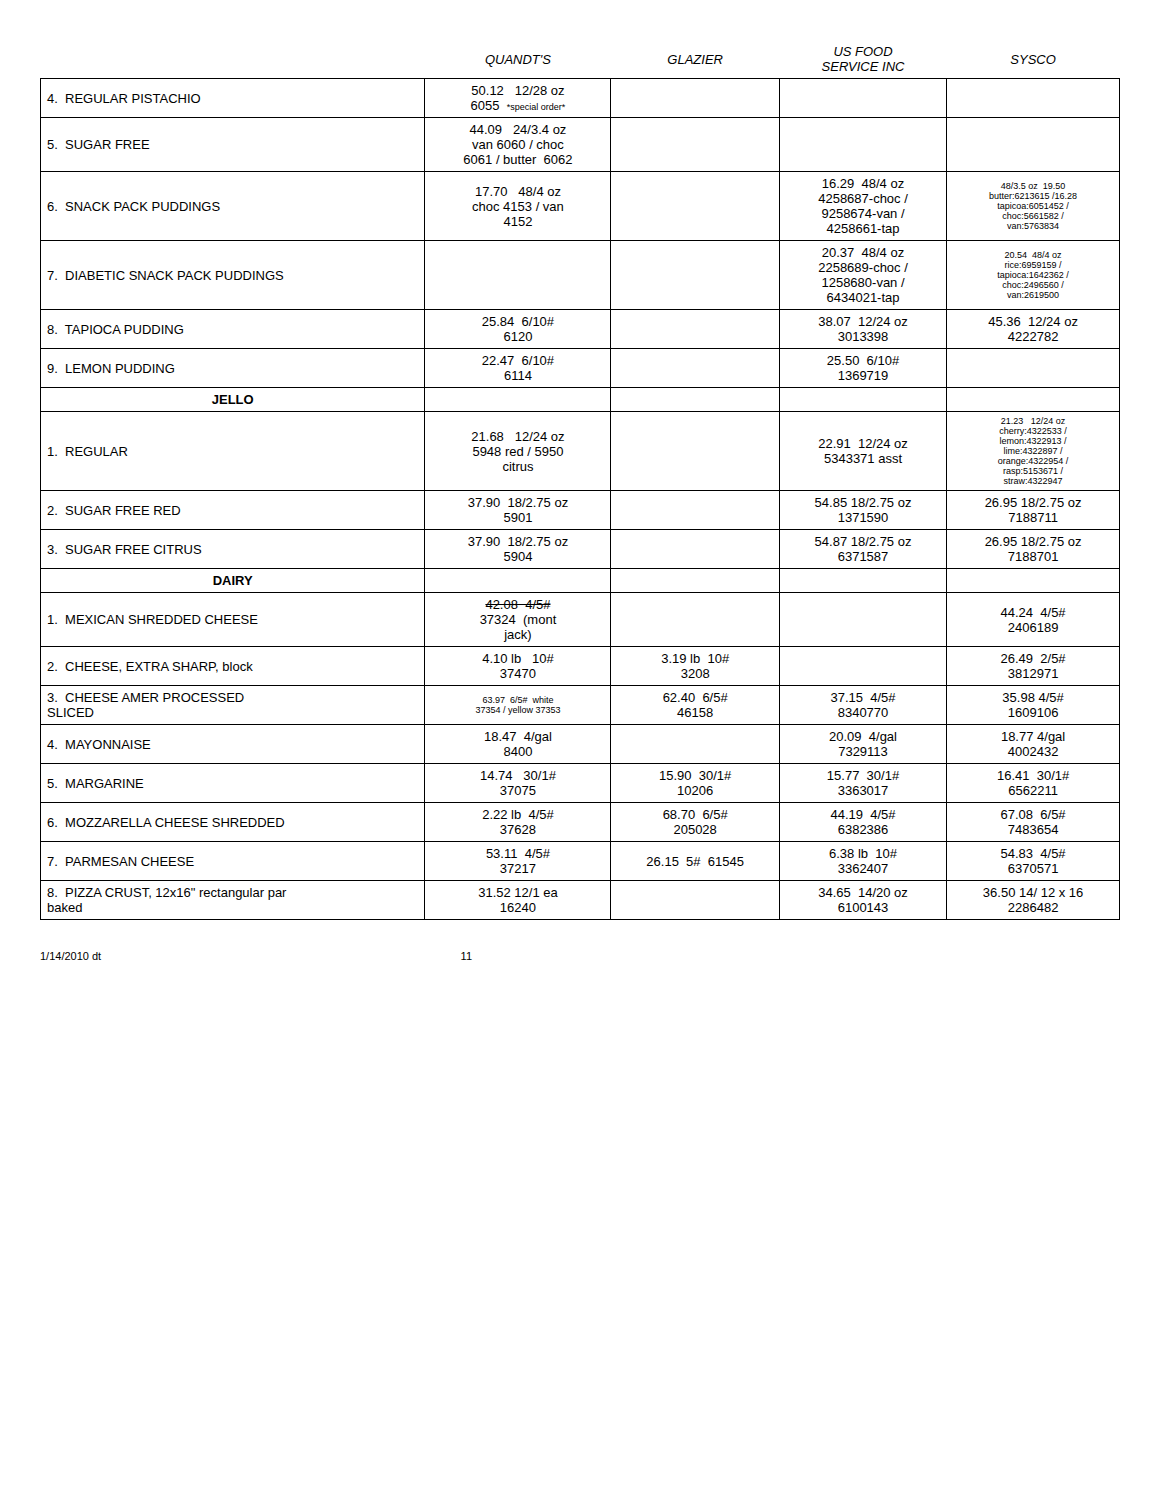| | QUANDT'S | GLAZIER | US FOOD SERVICE INC | SYSCO |
| --- | --- | --- | --- | --- |
| 4. REGULAR PISTACHIO | 50.12 12/28 oz 6055 *special order* | | | |
| 5. SUGAR FREE | 44.09 24/3.4 oz van 6060 / choc 6061 / butter 6062 | | | |
| 6. SNACK PACK PUDDINGS | 17.70 48/4 oz choc 4153 / van 4152 | | 16.29 48/4 oz 4258687-choc / 9258674-van / 4258661-tap | 48/3.5 oz 19.50 butter:6213615 /16.28 tapicoa:6051452 / choc:5661582 / van:5763834 |
| 7. DIABETIC SNACK PACK PUDDINGS | | | 20.37 48/4 oz 2258689-choc / 1258680-van / 6434021-tap | 20.54 48/4 oz rice:6959159 / tapioca:1642362 / choc:2496560 / van:2619500 |
| 8. TAPIOCA PUDDING | 25.84 6/10# 6120 | | 38.07 12/24 oz 3013398 | 45.36 12/24 oz 4222782 |
| 9. LEMON PUDDING | 22.47 6/10# 6114 | | 25.50 6/10# 1369719 | |
| JELLO | | | | |
| 1. REGULAR | 21.68 12/24 oz 5948 red / 5950 citrus | | 22.91 12/24 oz 5343371 asst | 21.23 12/24 oz cherry:4322533 / lemon:4322913 / lime:4322897 / orange:4322954 / rasp:5153671 / straw:4322947 |
| 2. SUGAR FREE RED | 37.90 18/2.75 oz 5901 | | 54.85 18/2.75 oz 1371590 | 26.95 18/2.75 oz 7188711 |
| 3. SUGAR FREE CITRUS | 37.90 18/2.75 oz 5904 | | 54.87 18/2.75 oz 6371587 | 26.95 18/2.75 oz 7188701 |
| DAIRY | | | | |
| 1. MEXICAN SHREDDED CHEESE | 42.08 4/5# 37324 (mont jack) | | | 44.24 4/5# 2406189 |
| 2. CHEESE, EXTRA SHARP, block | 4.10 lb 10# 37470 | 3.19 lb 10# 3208 | | 26.49 2/5# 3812971 |
| 3. CHEESE AMER PROCESSED SLICED | 63.97 6/5# white 37354 / yellow 37353 | 62.40 6/5# 46158 | 37.15 4/5# 8340770 | 35.98 4/5# 1609106 |
| 4. MAYONNAISE | 18.47 4/gal 8400 | | 20.09 4/gal 7329113 | 18.77 4/gal 4002432 |
| 5. MARGARINE | 14.74 30/1# 37075 | 15.90 30/1# 10206 | 15.77 30/1# 3363017 | 16.41 30/1# 6562211 |
| 6. MOZZARELLA CHEESE SHREDDED | 2.22 lb 4/5# 37628 | 68.70 6/5# 205028 | 44.19 4/5# 6382386 | 67.08 6/5# 7483654 |
| 7. PARMESAN CHEESE | 53.11 4/5# 37217 | 26.15 5# 61545 | 6.38 lb 10# 3362407 | 54.83 4/5# 6370571 |
| 8. PIZZA CRUST, 12x16" rectangular par baked | 31.52 12/1 ea 16240 | | 34.65 14/20 oz 6100143 | 36.50 14/ 12 x 16 2286482 |
1/14/2010 dt 11